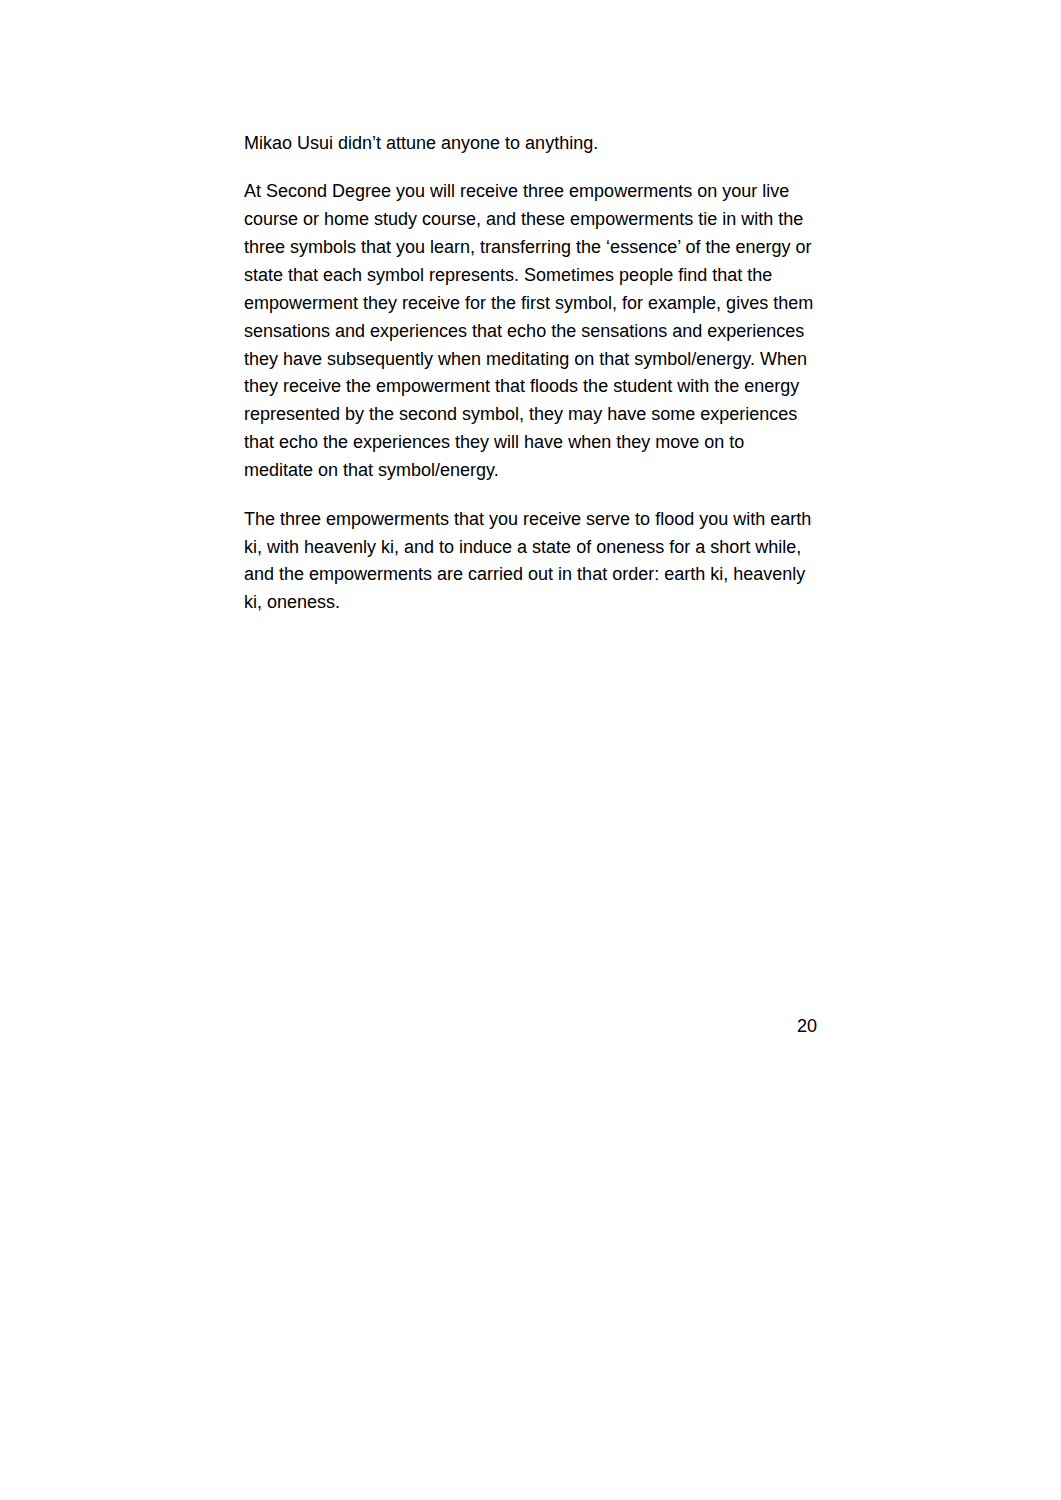Mikao Usui didn’t attune anyone to anything.
At Second Degree you will receive three empowerments on your live course or home study course, and these empowerments tie in with the three symbols that you learn, transferring the ‘essence’ of the energy or state that each symbol represents. Sometimes people find that the empowerment they receive for the first symbol, for example, gives them sensations and experiences that echo the sensations and experiences they have subsequently when meditating on that symbol/energy. When they receive the empowerment that floods the student with the energy represented by the second symbol, they may have some experiences that echo the experiences they will have when they move on to meditate on that symbol/energy.
The three empowerments that you receive serve to flood you with earth ki, with heavenly ki, and to induce a state of oneness for a short while, and the empowerments are carried out in that order: earth ki, heavenly ki, oneness.
20